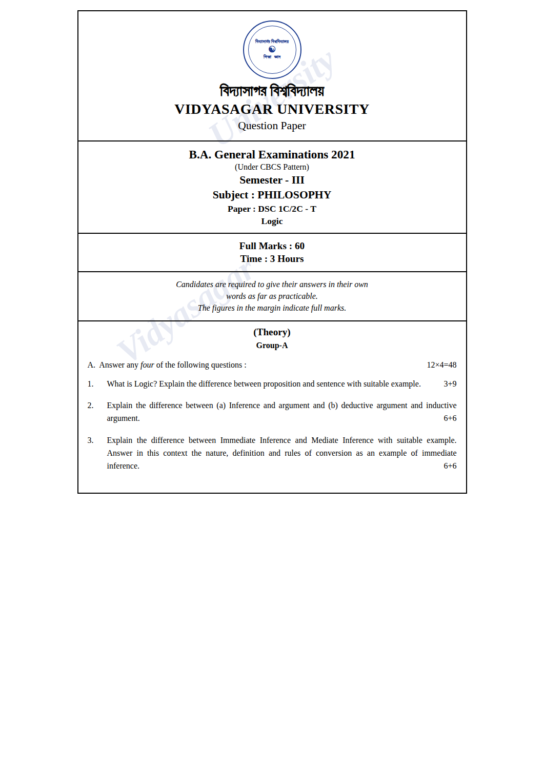University
Vidyasagar
বিদ্যাসাগর বিশ্ববিদ্যালয়
☯
শিক্ষা জ্ঞান
বিদ্যাসাগর বিশ্ববিদ্যালয়
VIDYASAGAR UNIVERSITY
Question Paper
B.A. General Examinations 2021
(Under CBCS Pattern)
Semester - III
Subject : PHILOSOPHY
Paper : DSC 1C/2C - T
Logic
Full Marks : 60
Time : 3 Hours
Candidates are required to give their answers in their own
words as far as practicable.
The figures in the margin indicate full marks.
(Theory)
Group-A
A. Answer any four of the following questions :
12×4=48
1. What is Logic? Explain the difference between proposition and sentence with suitable example. 3+9
2. Explain the difference between (a) Inference and argument and (b) deductive argument and inductive argument. 6+6
3. Explain the difference between Immediate Inference and Mediate Inference with suitable example. Answer in this context the nature, definition and rules of conversion as an example of immediate inference. 6+6